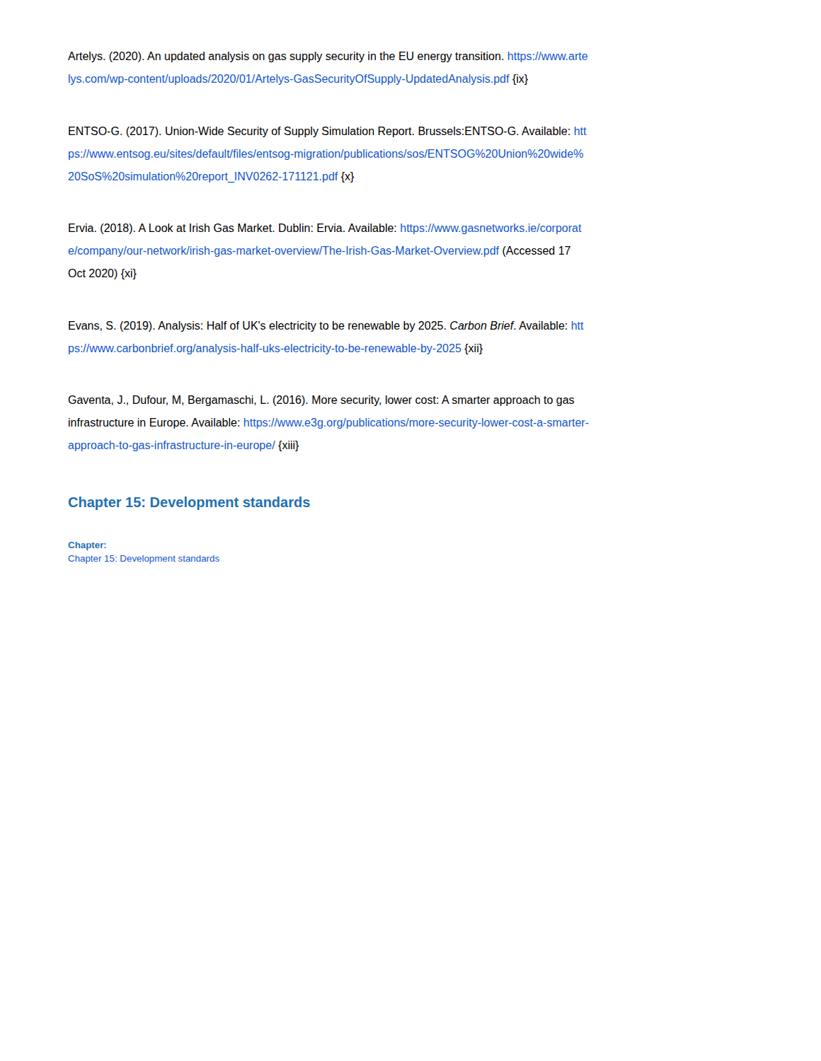Artelys. (2020). An updated analysis on gas supply security in the EU energy transition. https://www.artelys.com/wp-content/uploads/2020/01/Artelys-GasSecurityOfSupply-UpdatedAnalysis.pdf {ix}
ENTSO-G. (2017). Union-Wide Security of Supply Simulation Report. Brussels:ENTSO-G. Available: https://www.entsog.eu/sites/default/files/entsog-migration/publications/sos/ENTSOG%20Union%20wide%20SoS%20simulation%20report_INV0262-171121.pdf {x}
Ervia. (2018). A Look at Irish Gas Market. Dublin: Ervia. Available: https://www.gasnetworks.ie/corporate/company/our-network/irish-gas-market-overview/The-Irish-Gas-Market-Overview.pdf (Accessed 17 Oct 2020) {xi}
Evans, S. (2019). Analysis: Half of UK's electricity to be renewable by 2025. Carbon Brief. Available: https://www.carbonbrief.org/analysis-half-uks-electricity-to-be-renewable-by-2025 {xii}
Gaventa, J., Dufour, M, Bergamaschi, L. (2016). More security, lower cost: A smarter approach to gas infrastructure in Europe. Available: https://www.e3g.org/publications/more-security-lower-cost-a-smarter-approach-to-gas-infrastructure-in-europe/ {xiii}
Chapter 15: Development standards
Chapter:
Chapter 15: Development standards